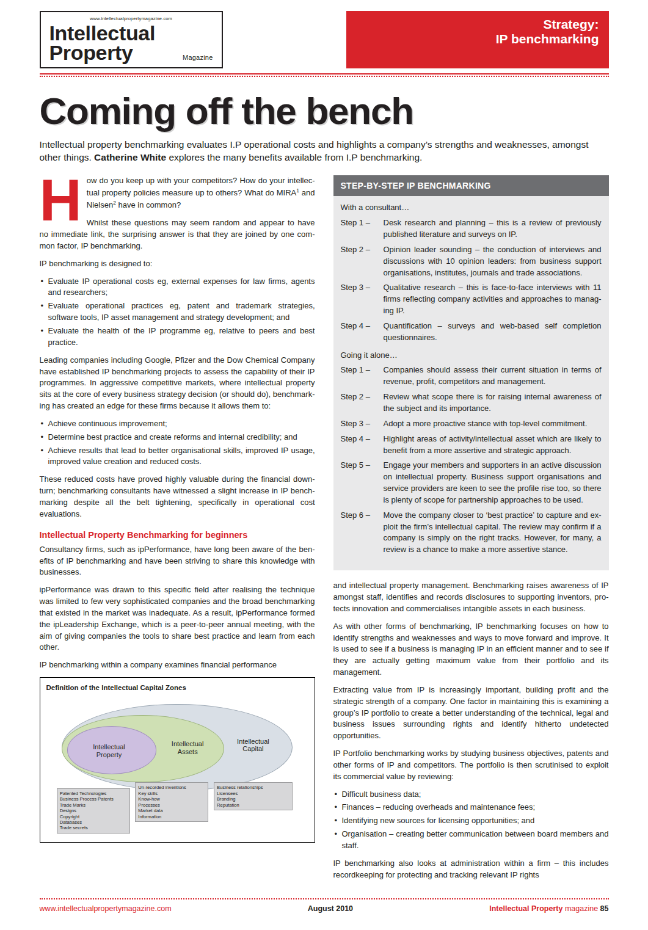www.intellectualpropertymagazine.com
Intellectual
Property Magazine
Strategy:
IP benchmarking
Coming off the bench
Intellectual property benchmarking evaluates I.P operational costs and highlights a company’s strengths and weaknesses, amongst other things. Catherine White explores the many benefits available from I.P benchmarking.
How do you keep up with your competitors? How do your intellectual property policies measure up to others? What do MIRA1 and Nielsen2 have in common?
Whilst these questions may seem random and appear to have no immediate link, the surprising answer is that they are joined by one common factor, IP benchmarking.
IP benchmarking is designed to:
Evaluate IP operational costs eg, external expenses for law firms, agents and researchers;
Evaluate operational practices eg, patent and trademark strategies, software tools, IP asset management and strategy development; and
Evaluate the health of the IP programme eg, relative to peers and best practice.
Leading companies including Google, Pfizer and the Dow Chemical Company have established IP benchmarking projects to assess the capability of their IP programmes. In aggressive competitive markets, where intellectual property sits at the core of every business strategy decision (or should do), benchmarking has created an edge for these firms because it allows them to:
Achieve continuous improvement;
Determine best practice and create reforms and internal credibility; and
Achieve results that lead to better organisational skills, improved IP usage, improved value creation and reduced costs.
These reduced costs have proved highly valuable during the financial downturn; benchmarking consultants have witnessed a slight increase in IP benchmarking despite all the belt tightening, specifically in operational cost evaluations.
Intellectual Property Benchmarking for beginners
Consultancy firms, such as ipPerformance, have long been aware of the benefits of IP benchmarking and have been striving to share this knowledge with businesses.
ipPerformance was drawn to this specific field after realising the technique was limited to few very sophisticated companies and the broad benchmarking that existed in the market was inadequate. As a result, ipPerformance formed the ipLeadership Exchange, which is a peer-to-peer annual meeting, with the aim of giving companies the tools to share best practice and learn from each other.
IP benchmarking within a company examines financial performance
Definition of the Intellectual Capital Zones
Intellectual
Property
Intellectual
Assets
Intellectual
Capital
Patented Technologies
Business Process Patents
Trade Marks
Designs
Copyright
Databases
Trade secrets
Un-recorded inventions
Key skills
Know-how
Processes
Market data
Information
Business relationships
Licensees
Branding
Reputation
STEP-BY-STEP IP BENCHMARKING
With a consultant…
Step 1 –
Desk research and planning – this is a review of previously published literature and surveys on IP.
Step 2 –
Opinion leader sounding – the conduction of interviews and discussions with 10 opinion leaders: from business support organisations, institutes, journals and trade associations.
Step 3 –
Qualitative research – this is face-to-face interviews with 11 firms reflecting company activities and approaches to managing IP.
Step 4 –
Quantification – surveys and web-based self completion questionnaires.
Going it alone…
Step 1 –
Companies should assess their current situation in terms of revenue, profit, competitors and management.
Step 2 –
Review what scope there is for raising internal awareness of the subject and its importance.
Step 3 –
Adopt a more proactive stance with top-level commitment.
Step 4 –
Highlight areas of activity/intellectual asset which are likely to benefit from a more assertive and strategic approach.
Step 5 –
Engage your members and supporters in an active discussion on intellectual property. Business support organisations and service providers are keen to see the profile rise too, so there is plenty of scope for partnership approaches to be used.
Step 6 –
Move the company closer to ‘best practice’ to capture and exploit the firm’s intellectual capital. The review may confirm if a company is simply on the right tracks. However, for many, a review is a chance to make a more assertive stance.
and intellectual property management. Benchmarking raises awareness of IP amongst staff, identifies and records disclosures to supporting inventors, protects innovation and commercialises intangible assets in each business.
As with other forms of benchmarking, IP benchmarking focuses on how to identify strengths and weaknesses and ways to move forward and improve. It is used to see if a business is managing IP in an efficient manner and to see if they are actually getting maximum value from their portfolio and its management.
Extracting value from IP is increasingly important, building profit and the strategic strength of a company. One factor in maintaining this is examining a group’s IP portfolio to create a better understanding of the technical, legal and business issues surrounding rights and identify hitherto undetected opportunities.
IP Portfolio benchmarking works by studying business objectives, patents and other forms of IP and competitors. The portfolio is then scrutinised to exploit its commercial value by reviewing:
Difficult business data;
Finances – reducing overheads and maintenance fees;
Identifying new sources for licensing opportunities; and
Organisation – creating better communication between board members and staff.
IP benchmarking also looks at administration within a firm – this includes recordkeeping for protecting and tracking relevant IP rights
www.intellectualpropertymagazine.com August 2010 Intellectual Property magazine 85